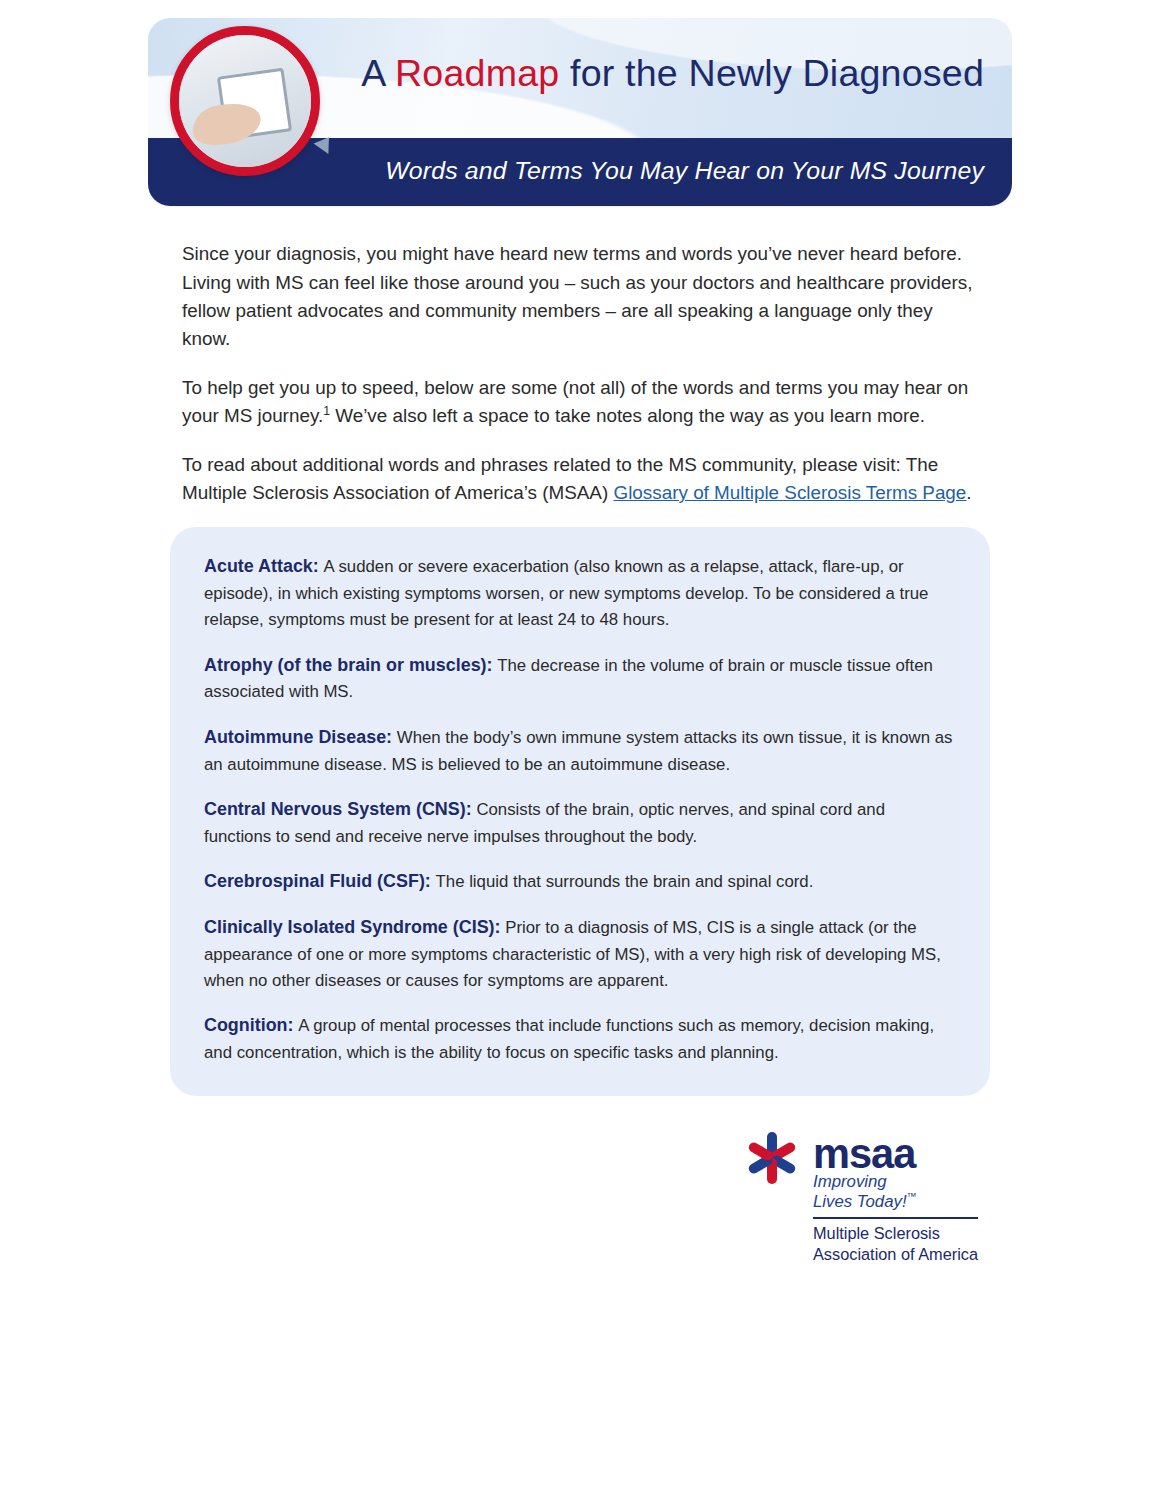A Roadmap for the Newly Diagnosed
Words and Terms You May Hear on Your MS Journey
Since your diagnosis, you might have heard new terms and words you’ve never heard before. Living with MS can feel like those around you – such as your doctors and healthcare providers, fellow patient advocates and community members – are all speaking a language only they know.
To help get you up to speed, below are some (not all) of the words and terms you may hear on your MS journey.1 We’ve also left a space to take notes along the way as you learn more.
To read about additional words and phrases related to the MS community, please visit: The Multiple Sclerosis Association of America’s (MSAA) Glossary of Multiple Sclerosis Terms Page.
Acute Attack:
A sudden or severe exacerbation (also known as a relapse, attack, flare-up, or episode), in which existing symptoms worsen, or new symptoms develop. To be considered a true relapse, symptoms must be present for at least 24 to 48 hours.
Atrophy (of the brain or muscles):
The decrease in the volume of brain or muscle tissue often associated with MS.
Autoimmune Disease:
When the body’s own immune system attacks its own tissue, it is known as an autoimmune disease. MS is believed to be an autoimmune disease.
Central Nervous System (CNS):
Consists of the brain, optic nerves, and spinal cord and functions to send and receive nerve impulses throughout the body.
Cerebrospinal Fluid (CSF):
The liquid that surrounds the brain and spinal cord.
Clinically Isolated Syndrome (CIS):
Prior to a diagnosis of MS, CIS is a single attack (or the appearance of one or more symptoms characteristic of MS), with a very high risk of developing MS, when no other diseases or causes for symptoms are apparent.
Cognition:
A group of mental processes that include functions such as memory, decision making, and concentration, which is the ability to focus on specific tasks and planning.
msaa
Improving
Lives Today!™
Multiple Sclerosis
Association of America